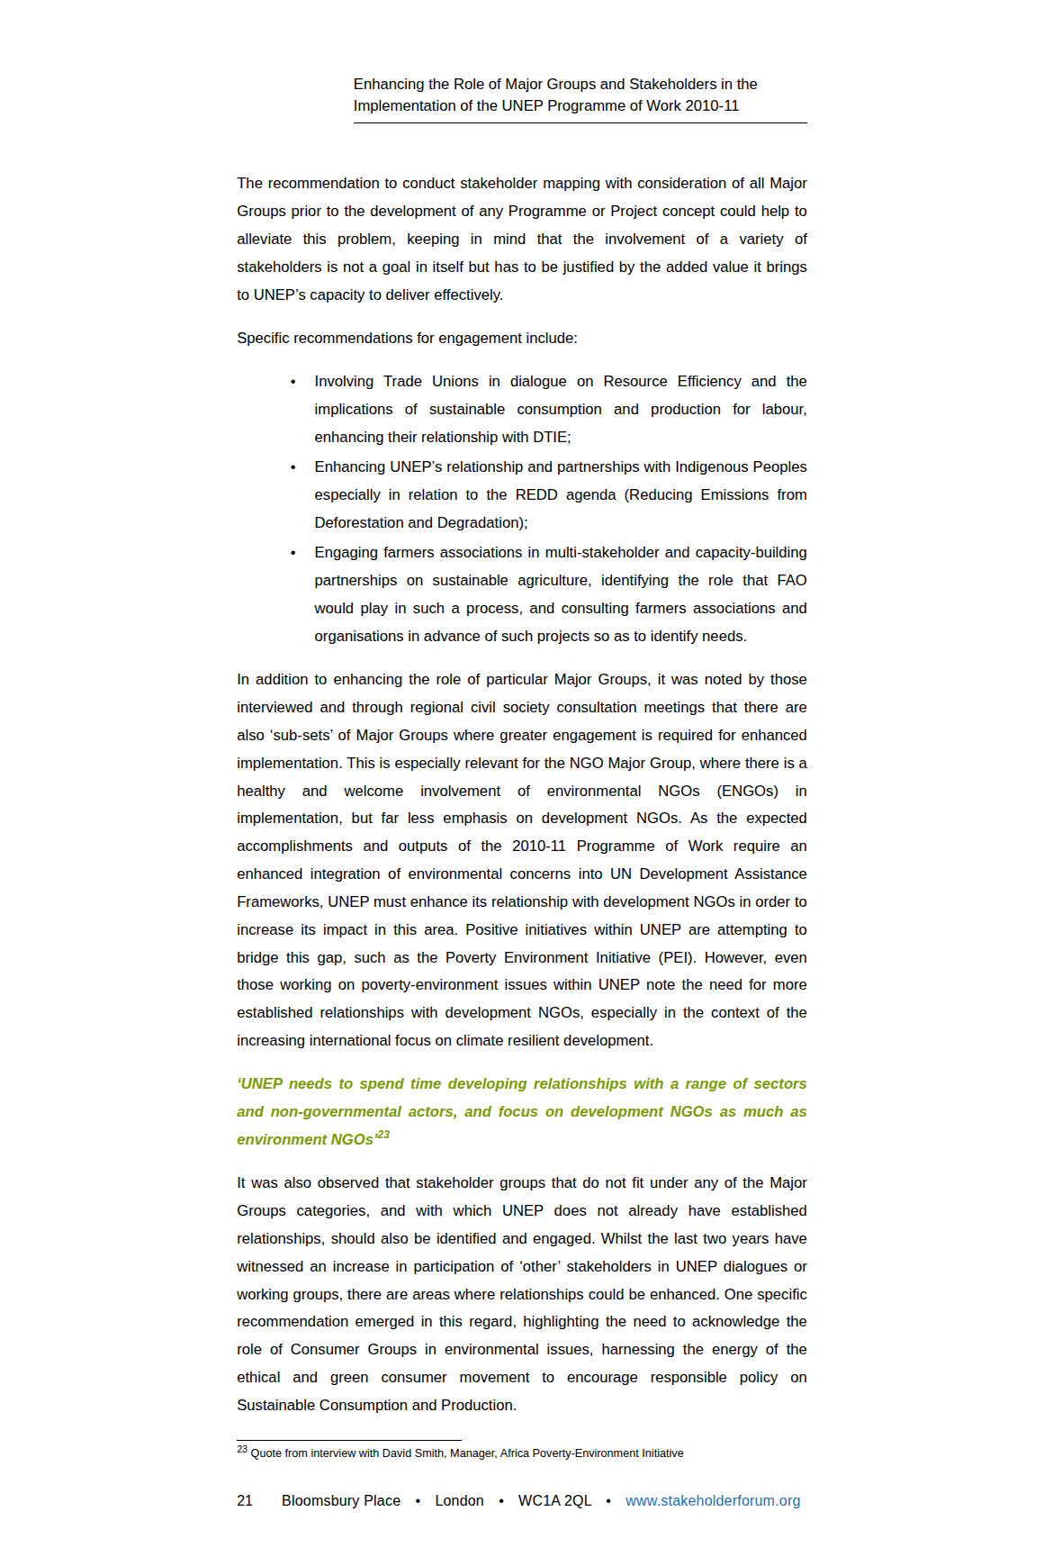Enhancing the Role of Major Groups and Stakeholders in the Implementation of the UNEP Programme of Work 2010-11
The recommendation to conduct stakeholder mapping with consideration of all Major Groups prior to the development of any Programme or Project concept could help to alleviate this problem, keeping in mind that the involvement of a variety of stakeholders is not a goal in itself but has to be justified by the added value it brings to UNEP’s capacity to deliver effectively.
Specific recommendations for engagement include:
Involving Trade Unions in dialogue on Resource Efficiency and the implications of sustainable consumption and production for labour, enhancing their relationship with DTIE;
Enhancing UNEP’s relationship and partnerships with Indigenous Peoples especially in relation to the REDD agenda (Reducing Emissions from Deforestation and Degradation);
Engaging farmers associations in multi-stakeholder and capacity-building partnerships on sustainable agriculture, identifying the role that FAO would play in such a process, and consulting farmers associations and organisations in advance of such projects so as to identify needs.
In addition to enhancing the role of particular Major Groups, it was noted by those interviewed and through regional civil society consultation meetings that there are also ‘sub-sets’ of Major Groups where greater engagement is required for enhanced implementation. This is especially relevant for the NGO Major Group, where there is a healthy and welcome involvement of environmental NGOs (ENGOs) in implementation, but far less emphasis on development NGOs. As the expected accomplishments and outputs of the 2010-11 Programme of Work require an enhanced integration of environmental concerns into UN Development Assistance Frameworks, UNEP must enhance its relationship with development NGOs in order to increase its impact in this area. Positive initiatives within UNEP are attempting to bridge this gap, such as the Poverty Environment Initiative (PEI). However, even those working on poverty-environment issues within UNEP note the need for more established relationships with development NGOs, especially in the context of the increasing international focus on climate resilient development.
‘UNEP needs to spend time developing relationships with a range of sectors and non-governmental actors, and focus on development NGOs as much as environment NGOs’23
It was also observed that stakeholder groups that do not fit under any of the Major Groups categories, and with which UNEP does not already have established relationships, should also be identified and engaged. Whilst the last two years have witnessed an increase in participation of ‘other’ stakeholders in UNEP dialogues or working groups, there are areas where relationships could be enhanced. One specific recommendation emerged in this regard, highlighting the need to acknowledge the role of Consumer Groups in environmental issues, harnessing the energy of the ethical and green consumer movement to encourage responsible policy on Sustainable Consumption and Production.
23 Quote from interview with David Smith, Manager, Africa Poverty-Environment Initiative
21 Bloomsbury Place • London • WC1A 2QL • www.stakeholderforum.org